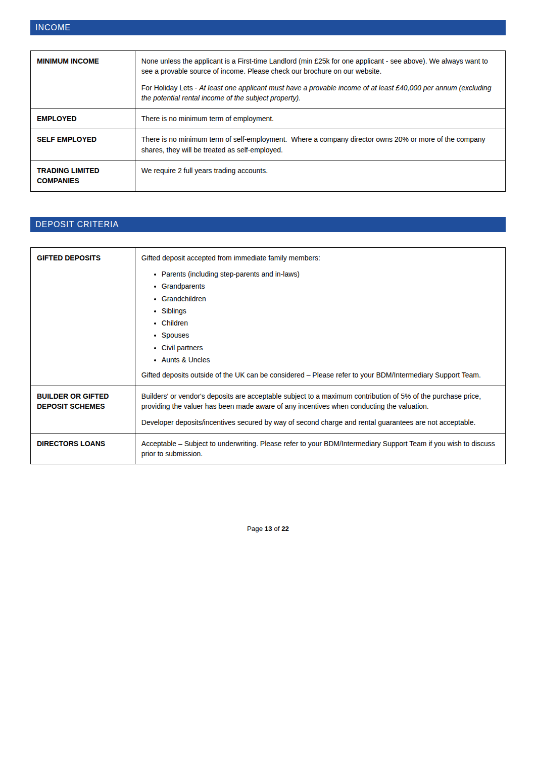INCOME
| MINIMUM INCOME | None unless the applicant is a First-time Landlord (min £25k for one applicant - see above). We always want to see a provable source of income. Please check our brochure on our website. For Holiday Lets - At least one applicant must have a provable income of at least £40,000 per annum (excluding the potential rental income of the subject property). |
| EMPLOYED | There is no minimum term of employment. |
| SELF EMPLOYED | There is no minimum term of self-employment. Where a company director owns 20% or more of the company shares, they will be treated as self-employed. |
| TRADING LIMITED COMPANIES | We require 2 full years trading accounts. |
DEPOSIT CRITERIA
| GIFTED DEPOSITS | Gifted deposit accepted from immediate family members: Parents (including step-parents and in-laws) Grandparents Grandchildren Siblings Children Spouses Civil partners Aunts & Uncles Gifted deposits outside of the UK can be considered – Please refer to your BDM/Intermediary Support Team. |
| BUILDER OR GIFTED DEPOSIT SCHEMES | Builders' or vendor's deposits are acceptable subject to a maximum contribution of 5% of the purchase price, providing the valuer has been made aware of any incentives when conducting the valuation. Developer deposits/incentives secured by way of second charge and rental guarantees are not acceptable. |
| DIRECTORS LOANS | Acceptable – Subject to underwriting. Please refer to your BDM/Intermediary Support Team if you wish to discuss prior to submission. |
Page 13 of 22